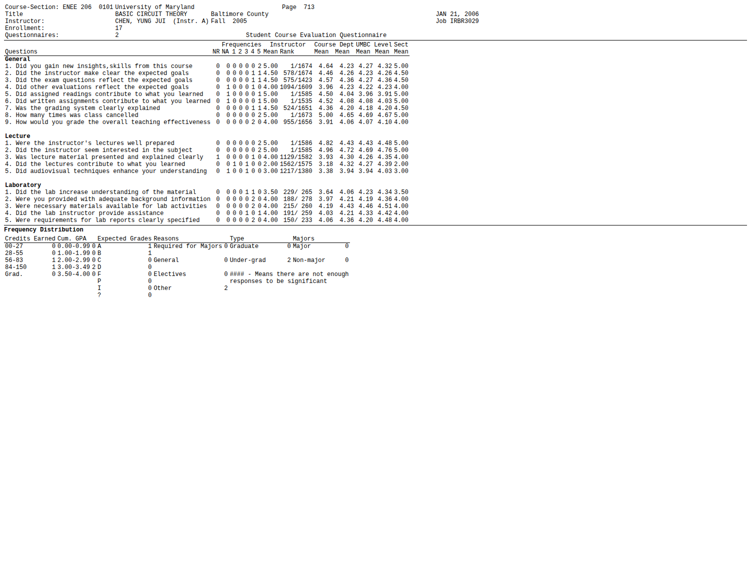| Course-Section: ENEE 206 0101 | University of Maryland | Page 713 |
| Title | BASIC CIRCUIT THEORY | Baltimore County | JAN 21, 2006 |
| Instructor: | CHEN, YUNG JUI (Instr. A) | Fall 2005 | Job IRBR3029 |
| Enrollment: | 17 |
| Questionnaires: | 2 | Student Course Evaluation Questionnaire |
| | Frequencies | Instructor | Course Dept | UMBC Level | Sect |
| --- | --- | --- | --- | --- | --- |
| Questions | NR | NA | 1 | 2 | 3 | 4 | 5 | Mean | Rank | Mean | Mean | Mean | Mean | Mean |
| General |
| 1. Did you gain new insights,skills from this course | 0 | 0 | 0 | 0 | 0 | 0 | 2 | 5.00 | 1/1674 | 4.64 | 4.23 | 4.27 | 4.32 | 5.00 |
| 2. Did the instructor make clear the expected goals | 0 | 0 | 0 | 0 | 0 | 1 | 1 | 4.50 | 578/1674 | 4.46 | 4.26 | 4.23 | 4.26 | 4.50 |
| 3. Did the exam questions reflect the expected goals | 0 | 0 | 0 | 0 | 0 | 1 | 1 | 4.50 | 575/1423 | 4.57 | 4.36 | 4.27 | 4.36 | 4.50 |
| 4. Did other evaluations reflect the expected goals | 0 | 1 | 0 | 0 | 0 | 1 | 0 | 4.00 | 1094/1609 | 3.96 | 4.23 | 4.22 | 4.23 | 4.00 |
| 5. Did assigned readings contribute to what you learned | 0 | 1 | 0 | 0 | 0 | 0 | 1 | 5.00 | 1/1585 | 4.50 | 4.04 | 3.96 | 3.91 | 5.00 |
| 6. Did written assignments contribute to what you learned | 0 | 1 | 0 | 0 | 0 | 0 | 1 | 5.00 | 1/1535 | 4.52 | 4.08 | 4.08 | 4.03 | 5.00 |
| 7. Was the grading system clearly explained | 0 | 0 | 0 | 0 | 0 | 1 | 1 | 4.50 | 524/1651 | 4.36 | 4.20 | 4.18 | 4.20 | 4.50 |
| 8. How many times was class cancelled | 0 | 0 | 0 | 0 | 0 | 0 | 2 | 5.00 | 1/1673 | 5.00 | 4.65 | 4.69 | 4.67 | 5.00 |
| 9. How would you grade the overall teaching effectiveness | 0 | 0 | 0 | 0 | 0 | 2 | 0 | 4.00 | 955/1656 | 3.91 | 4.06 | 4.07 | 4.10 | 4.00 |
| Lecture |
| 1. Were the instructor's lectures well prepared | 0 | 0 | 0 | 0 | 0 | 0 | 2 | 5.00 | 1/1586 | 4.82 | 4.43 | 4.43 | 4.48 | 5.00 |
| 2. Did the instructor seem interested in the subject | 0 | 0 | 0 | 0 | 0 | 0 | 2 | 5.00 | 1/1585 | 4.96 | 4.72 | 4.69 | 4.76 | 5.00 |
| 3. Was lecture material presented and explained clearly | 1 | 0 | 0 | 0 | 0 | 1 | 0 | 4.00 | 1129/1582 | 3.93 | 4.30 | 4.26 | 4.35 | 4.00 |
| 4. Did the lectures contribute to what you learned | 0 | 0 | 1 | 0 | 1 | 0 | 0 | 2.00 | 1562/1575 | 3.18 | 4.32 | 4.27 | 4.39 | 2.00 |
| 5. Did audiovisual techniques enhance your understanding | 0 | 1 | 0 | 0 | 1 | 0 | 0 | 3.00 | 1217/1380 | 3.38 | 3.94 | 3.94 | 4.03 | 3.00 |
| Laboratory |
| 1. Did the lab increase understanding of the material | 0 | 0 | 0 | 0 | 1 | 1 | 0 | 3.50 | 229/ 265 | 3.64 | 4.06 | 4.23 | 4.34 | 3.50 |
| 2. Were you provided with adequate background information | 0 | 0 | 0 | 0 | 0 | 2 | 0 | 4.00 | 188/ 278 | 3.97 | 4.21 | 4.19 | 4.36 | 4.00 |
| 3. Were necessary materials available for lab activities | 0 | 0 | 0 | 0 | 0 | 2 | 0 | 4.00 | 215/ 260 | 4.19 | 4.43 | 4.46 | 4.51 | 4.00 |
| 4. Did the lab instructor provide assistance | 0 | 0 | 0 | 0 | 1 | 0 | 1 | 4.00 | 191/ 259 | 4.03 | 4.21 | 4.33 | 4.42 | 4.00 |
| 5. Were requirements for lab reports clearly specified | 0 | 0 | 0 | 0 | 0 | 2 | 0 | 4.00 | 150/ 233 | 4.06 | 4.36 | 4.20 | 4.48 | 4.00 |
Frequency Distribution
| Credits Earned | Cum. GPA | Expected Grades | Reasons | Type | Majors |
| --- | --- | --- | --- | --- | --- |
| 00-27 | 0 | 0.00-0.99 | 0 | A | 1 | Required for Majors | 0 | Graduate | 0 | Major | 0 |
| 28-55 | 0 | 1.00-1.99 | 0 | B | 1 | | | | | | |
| 56-83 | 1 | 2.00-2.99 | 0 | C | 0 | General | 0 | Under-grad | 2 | Non-major | 0 |
| 84-150 | 1 | 3.00-3.49 | 2 | D | 0 | | | | | | |
| Grad. | 0 | 3.50-4.00 | 0 | F | 0 | Electives | 0 | #### - Means there are not enough |
| | | | | P | 0 | | | responses to be significant |
| | | | | I | 0 | Other | 2 | | | | |
| | | | | ? | 0 | | | | | | |